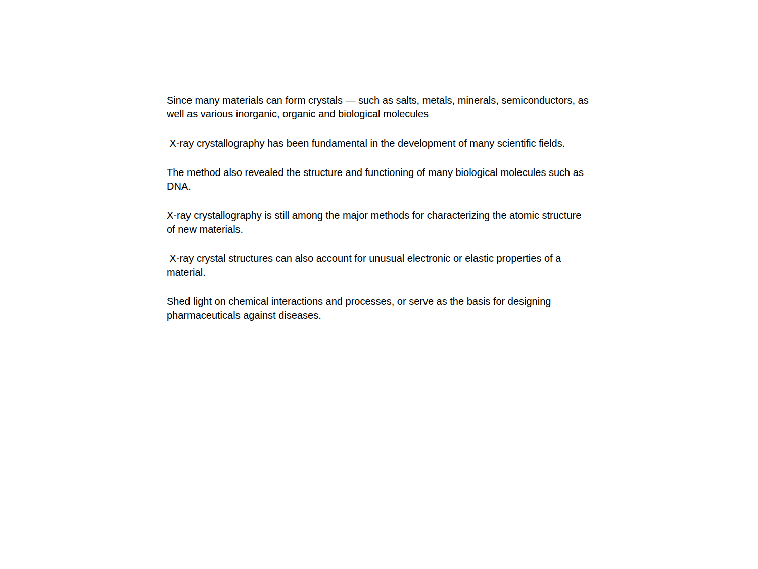Since many materials can form crystals — such as salts, metals, minerals, semiconductors, as well as various inorganic, organic and biological molecules
X-ray crystallography has been fundamental in the development of many scientific fields.
The method also revealed the structure and functioning of many biological molecules such as DNA.
X-ray crystallography is still among the major methods for characterizing the atomic structure of new materials.
X-ray crystal structures can also account for unusual electronic or elastic properties of a material.
Shed light on chemical interactions and processes, or serve as the basis for designing pharmaceuticals against diseases.